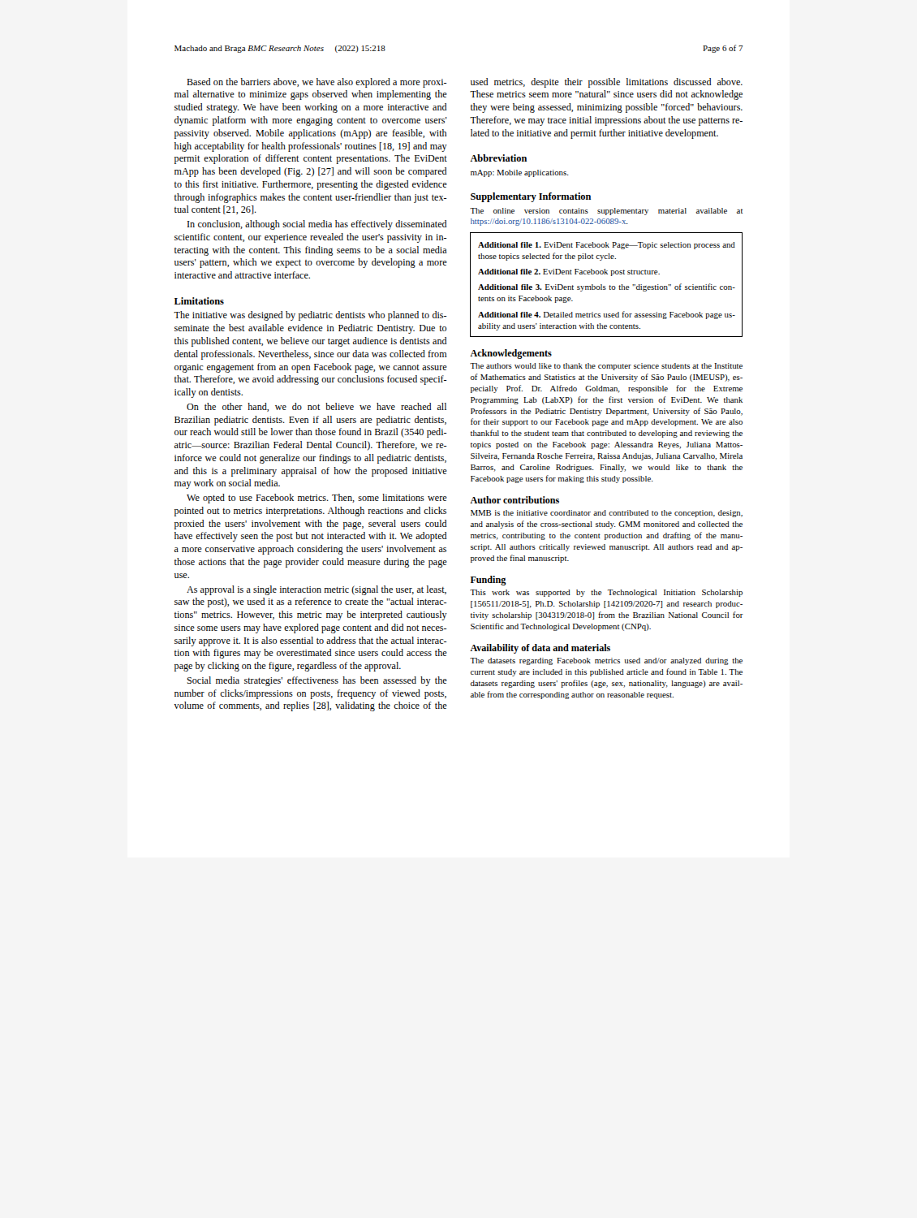Machado and Braga BMC Research Notes (2022) 15:218
Page 6 of 7
Based on the barriers above, we have also explored a more proximal alternative to minimize gaps observed when implementing the studied strategy. We have been working on a more interactive and dynamic platform with more engaging content to overcome users' passivity observed. Mobile applications (mApp) are feasible, with high acceptability for health professionals' routines [18, 19] and may permit exploration of different content presentations. The EviDent mApp has been developed (Fig. 2) [27] and will soon be compared to this first initiative. Furthermore, presenting the digested evidence through infographics makes the content user-friendlier than just textual content [21, 26].
In conclusion, although social media has effectively disseminated scientific content, our experience revealed the user's passivity in interacting with the content. This finding seems to be a social media users' pattern, which we expect to overcome by developing a more interactive and attractive interface.
Limitations
The initiative was designed by pediatric dentists who planned to disseminate the best available evidence in Pediatric Dentistry. Due to this published content, we believe our target audience is dentists and dental professionals. Nevertheless, since our data was collected from organic engagement from an open Facebook page, we cannot assure that. Therefore, we avoid addressing our conclusions focused specifically on dentists.
On the other hand, we do not believe we have reached all Brazilian pediatric dentists. Even if all users are pediatric dentists, our reach would still be lower than those found in Brazil (3540 pediatric—source: Brazilian Federal Dental Council). Therefore, we reinforce we could not generalize our findings to all pediatric dentists, and this is a preliminary appraisal of how the proposed initiative may work on social media.
We opted to use Facebook metrics. Then, some limitations were pointed out to metrics interpretations. Although reactions and clicks proxied the users' involvement with the page, several users could have effectively seen the post but not interacted with it. We adopted a more conservative approach considering the users' involvement as those actions that the page provider could measure during the page use.
As approval is a single interaction metric (signal the user, at least, saw the post), we used it as a reference to create the "actual interactions" metrics. However, this metric may be interpreted cautiously since some users may have explored page content and did not necessarily approve it. It is also essential to address that the actual interaction with figures may be overestimated since users could access the page by clicking on the figure, regardless of the approval.
Social media strategies' effectiveness has been assessed by the number of clicks/impressions on posts, frequency of viewed posts, volume of comments, and replies [28], validating the choice of the used metrics, despite their possible limitations discussed above. These metrics seem more "natural" since users did not acknowledge they were being assessed, minimizing possible "forced" behaviours. Therefore, we may trace initial impressions about the use patterns related to the initiative and permit further initiative development.
Abbreviation
mApp: Mobile applications.
Supplementary Information
The online version contains supplementary material available at https://doi.org/10.1186/s13104-022-06089-x.
Additional file 1. EviDent Facebook Page—Topic selection process and those topics selected for the pilot cycle.
Additional file 2. EviDent Facebook post structure.
Additional file 3. EviDent symbols to the "digestion" of scientific contents on its Facebook page.
Additional file 4. Detailed metrics used for assessing Facebook page usability and users' interaction with the contents.
Acknowledgements
The authors would like to thank the computer science students at the Institute of Mathematics and Statistics at the University of São Paulo (IMEUSP), especially Prof. Dr. Alfredo Goldman, responsible for the Extreme Programming Lab (LabXP) for the first version of EviDent. We thank Professors in the Pediatric Dentistry Department, University of São Paulo, for their support to our Facebook page and mApp development. We are also thankful to the student team that contributed to developing and reviewing the topics posted on the Facebook page: Alessandra Reyes, Juliana Mattos-Silveira, Fernanda Rosche Ferreira, Raissa Andujas, Juliana Carvalho, Mirela Barros, and Caroline Rodrigues. Finally, we would like to thank the Facebook page users for making this study possible.
Author contributions
MMB is the initiative coordinator and contributed to the conception, design, and analysis of the cross-sectional study. GMM monitored and collected the metrics, contributing to the content production and drafting of the manuscript. All authors critically reviewed manuscript. All authors read and approved the final manuscript.
Funding
This work was supported by the Technological Initiation Scholarship [156511/2018-5], Ph.D. Scholarship [142109/2020-7] and research productivity scholarship [304319/2018-0] from the Brazilian National Council for Scientific and Technological Development (CNPq).
Availability of data and materials
The datasets regarding Facebook metrics used and/or analyzed during the current study are included in this published article and found in Table 1. The datasets regarding users' profiles (age, sex, nationality, language) are available from the corresponding author on reasonable request.